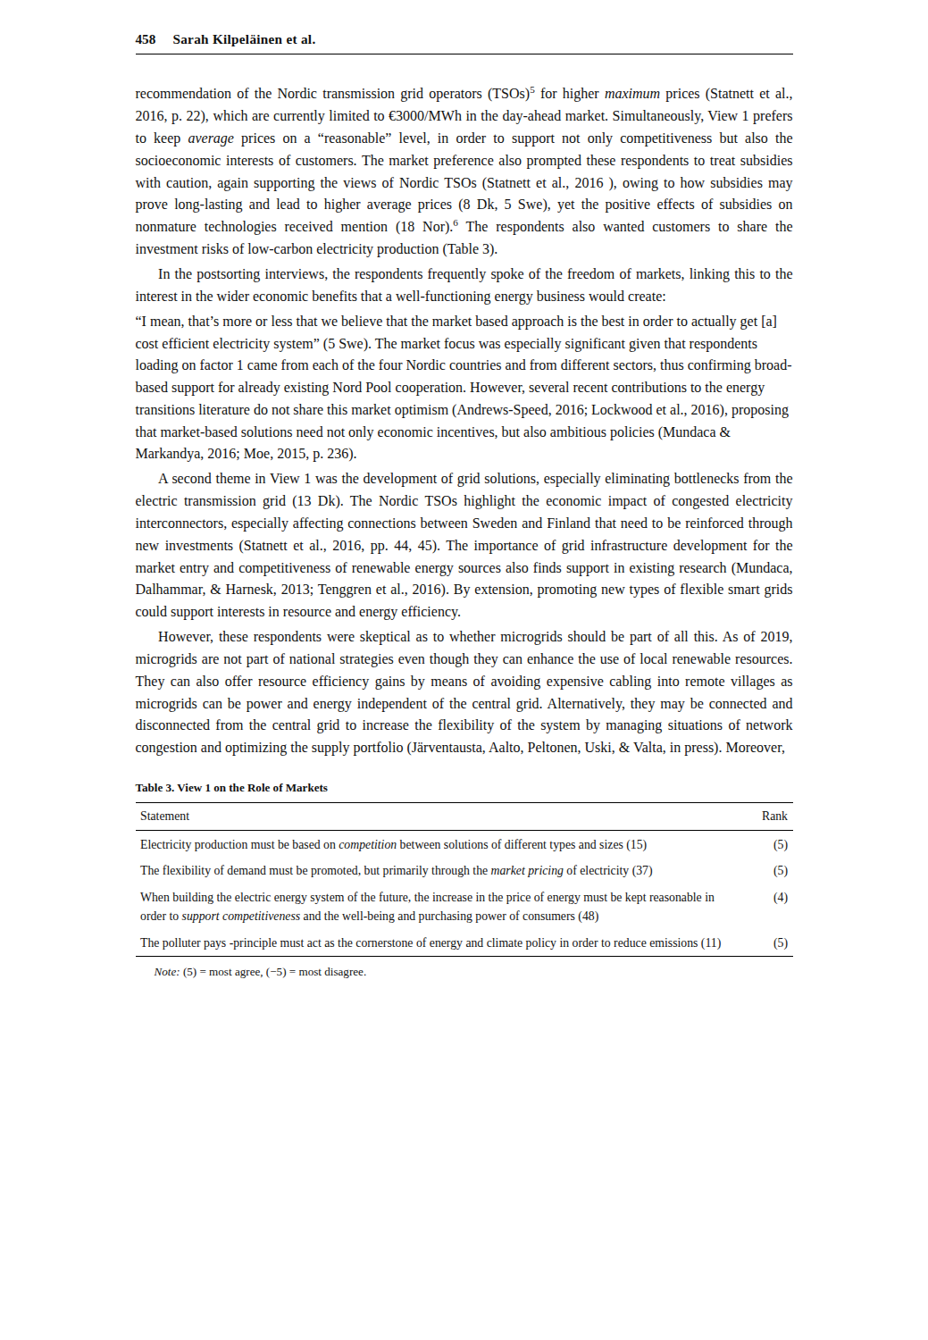458 Sarah Kilpeläinen et al.
recommendation of the Nordic transmission grid operators (TSOs)5 for higher maximum prices (Statnett et al., 2016, p. 22), which are currently limited to €3000/MWh in the day-ahead market. Simultaneously, View 1 prefers to keep average prices on a “reasonable” level, in order to support not only competitiveness but also the socioeconomic interests of customers. The market preference also prompted these respondents to treat subsidies with caution, again supporting the views of Nordic TSOs (Statnett et al., 2016 ), owing to how subsidies may prove long-lasting and lead to higher average prices (8 Dk, 5 Swe), yet the positive effects of subsidies on nonmature technologies received mention (18 Nor).6 The respondents also wanted customers to share the investment risks of low-carbon electricity production (Table 3).
In the postsorting interviews, the respondents frequently spoke of the freedom of markets, linking this to the interest in the wider economic benefits that a well-functioning energy business would create:
“I mean, that’s more or less that we believe that the market based approach is the best in order to actually get [a] cost efficient electricity system”
(5 Swe). The market focus was especially significant given that respondents loading on factor 1 came from each of the four Nordic countries and from different sectors, thus confirming broad-based support for already existing Nord Pool cooperation. However, several recent contributions to the energy transitions literature do not share this market optimism (Andrews-Speed, 2016; Lockwood et al., 2016), proposing that market-based solutions need not only economic incentives, but also ambitious policies (Mundaca & Markandya, 2016; Moe, 2015, p. 236).
A second theme in View 1 was the development of grid solutions, especially eliminating bottlenecks from the electric transmission grid (13 Dk). The Nordic TSOs highlight the economic impact of congested electricity interconnectors, especially affecting connections between Sweden and Finland that need to be reinforced through new investments (Statnett et al., 2016, pp. 44, 45). The importance of grid infrastructure development for the market entry and competitiveness of renewable energy sources also finds support in existing research (Mundaca, Dalhammar, & Harnesk, 2013; Tenggren et al., 2016). By extension, promoting new types of flexible smart grids could support interests in resource and energy efficiency.
However, these respondents were skeptical as to whether microgrids should be part of all this. As of 2019, microgrids are not part of national strategies even though they can enhance the use of local renewable resources. They can also offer resource efficiency gains by means of avoiding expensive cabling into remote villages as microgrids can be power and energy independent of the central grid. Alternatively, they may be connected and disconnected from the central grid to increase the flexibility of the system by managing situations of network congestion and optimizing the supply portfolio (Järventausta, Aalto, Peltonen, Uski, & Valta, in press). Moreover,
Table 3. View 1 on the Role of Markets
| Statement | Rank |
| --- | --- |
| Electricity production must be based on competition between solutions of different types and sizes (15) | (5) |
| The flexibility of demand must be promoted, but primarily through the market pricing of electricity (37) | (5) |
| When building the electric energy system of the future, the increase in the price of energy must be kept reasonable in order to support competitiveness and the well-being and purchasing power of consumers (48) | (4) |
| The polluter pays -principle must act as the cornerstone of energy and climate policy in order to reduce emissions (11) | (5) |
Note: (5) = most agree, (−5) = most disagree.